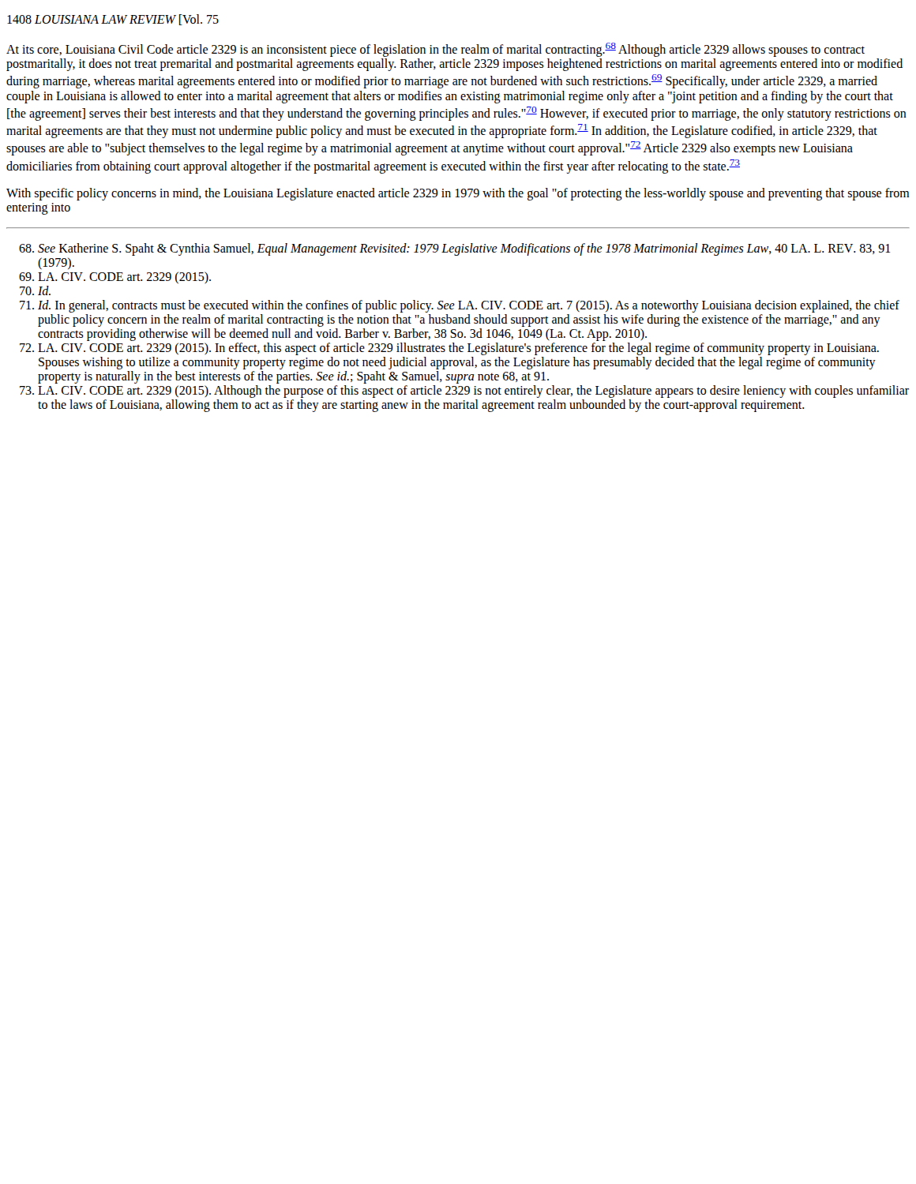1408 LOUISIANA LAW REVIEW [Vol. 75
At its core, Louisiana Civil Code article 2329 is an inconsistent piece of legislation in the realm of marital contracting.68 Although article 2329 allows spouses to contract postmaritally, it does not treat premarital and postmarital agreements equally. Rather, article 2329 imposes heightened restrictions on marital agreements entered into or modified during marriage, whereas marital agreements entered into or modified prior to marriage are not burdened with such restrictions.69 Specifically, under article 2329, a married couple in Louisiana is allowed to enter into a marital agreement that alters or modifies an existing matrimonial regime only after a "joint petition and a finding by the court that [the agreement] serves their best interests and that they understand the governing principles and rules."70 However, if executed prior to marriage, the only statutory restrictions on marital agreements are that they must not undermine public policy and must be executed in the appropriate form.71 In addition, the Legislature codified, in article 2329, that spouses are able to "subject themselves to the legal regime by a matrimonial agreement at anytime without court approval."72 Article 2329 also exempts new Louisiana domiciliaries from obtaining court approval altogether if the postmarital agreement is executed within the first year after relocating to the state.73
With specific policy concerns in mind, the Louisiana Legislature enacted article 2329 in 1979 with the goal "of protecting the less-worldly spouse and preventing that spouse from entering into
See Katherine S. Spaht & Cynthia Samuel, Equal Management Revisited: 1979 Legislative Modifications of the 1978 Matrimonial Regimes Law, 40 LA. L. REV. 83, 91 (1979).
LA. CIV. CODE art. 2329 (2015).
Id.
Id. In general, contracts must be executed within the confines of public policy. See LA. CIV. CODE art. 7 (2015). As a noteworthy Louisiana decision explained, the chief public policy concern in the realm of marital contracting is the notion that "a husband should support and assist his wife during the existence of the marriage," and any contracts providing otherwise will be deemed null and void. Barber v. Barber, 38 So. 3d 1046, 1049 (La. Ct. App. 2010).
LA. CIV. CODE art. 2329 (2015). In effect, this aspect of article 2329 illustrates the Legislature's preference for the legal regime of community property in Louisiana. Spouses wishing to utilize a community property regime do not need judicial approval, as the Legislature has presumably decided that the legal regime of community property is naturally in the best interests of the parties. See id.; Spaht & Samuel, supra note 68, at 91.
LA. CIV. CODE art. 2329 (2015). Although the purpose of this aspect of article 2329 is not entirely clear, the Legislature appears to desire leniency with couples unfamiliar to the laws of Louisiana, allowing them to act as if they are starting anew in the marital agreement realm unbounded by the court-approval requirement.